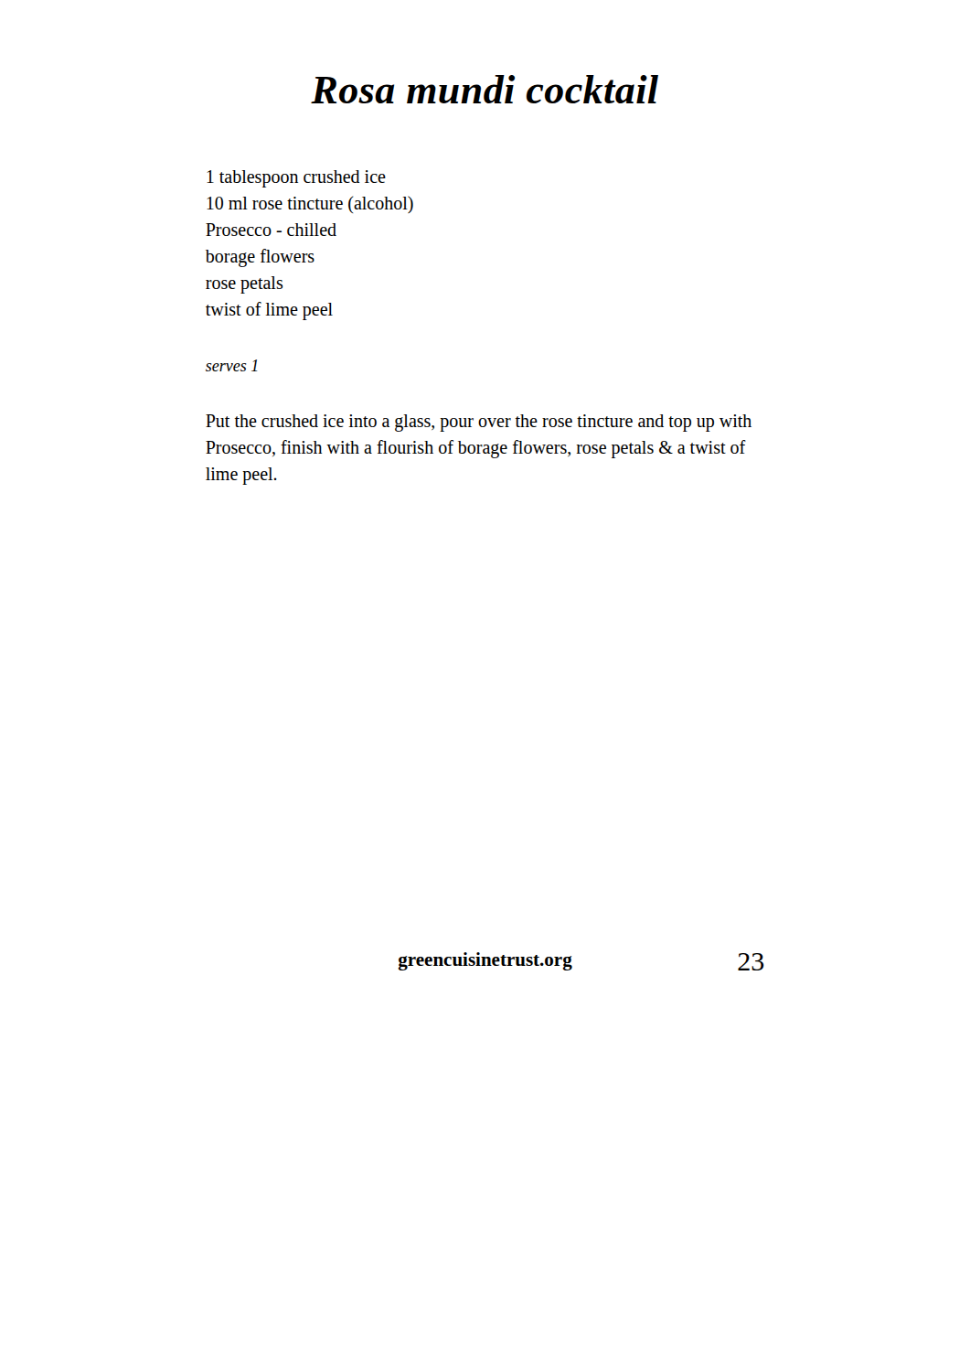Rosa mundi cocktail
1 tablespoon crushed ice
10 ml rose tincture (alcohol)
Prosecco - chilled
borage flowers
rose petals
twist of lime peel
serves 1
Put the crushed ice into a glass, pour over the rose tincture and top up with Prosecco, finish with a flourish of borage flowers, rose petals & a twist of lime peel.
greencuisinetrust.org 23